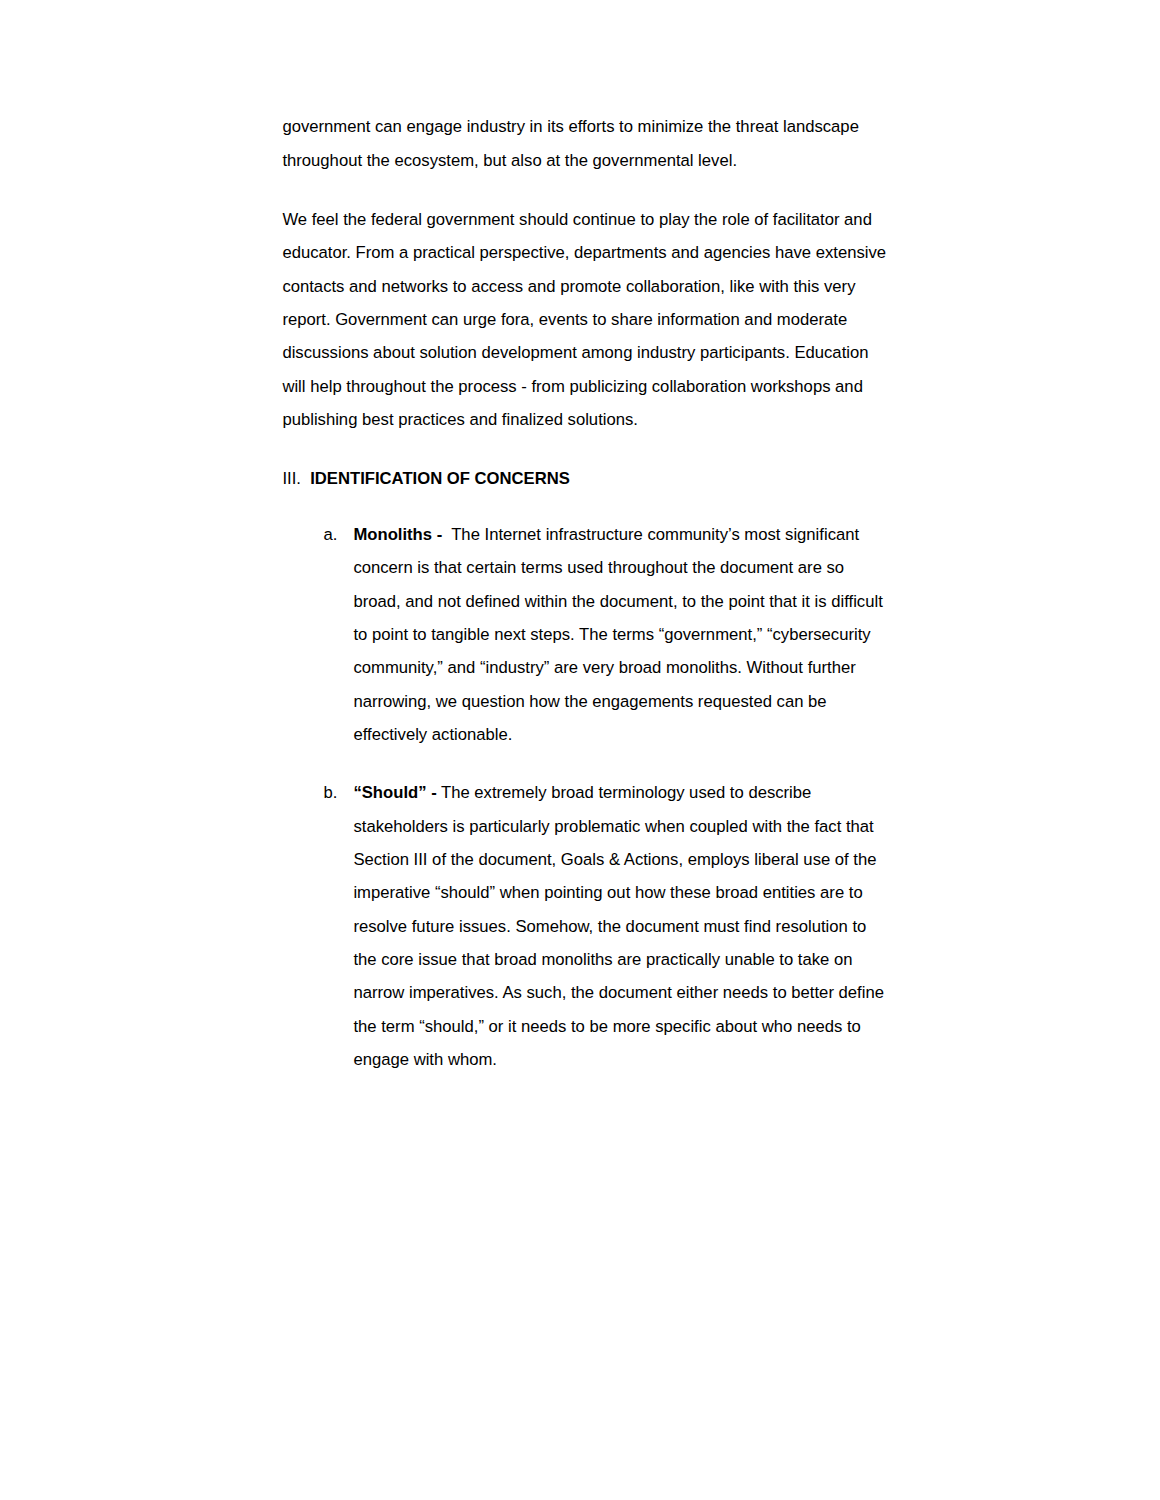government can engage industry in its efforts to minimize the threat landscape throughout the ecosystem, but also at the governmental level.
We feel the federal government should continue to play the role of facilitator and educator. From a practical perspective, departments and agencies have extensive contacts and networks to access and promote collaboration, like with this very report. Government can urge fora, events to share information and moderate discussions about solution development among industry participants. Education will help throughout the process - from publicizing collaboration workshops and publishing best practices and finalized solutions.
III. IDENTIFICATION OF CONCERNS
Monoliths - The Internet infrastructure community’s most significant concern is that certain terms used throughout the document are so broad, and not defined within the document, to the point that it is difficult to point to tangible next steps. The terms “government,” “cybersecurity community,” and “industry” are very broad monoliths. Without further narrowing, we question how the engagements requested can be effectively actionable.
“Should” - The extremely broad terminology used to describe stakeholders is particularly problematic when coupled with the fact that Section III of the document, Goals & Actions, employs liberal use of the imperative “should” when pointing out how these broad entities are to resolve future issues. Somehow, the document must find resolution to the core issue that broad monoliths are practically unable to take on narrow imperatives. As such, the document either needs to better define the term “should,” or it needs to be more specific about who needs to engage with whom.